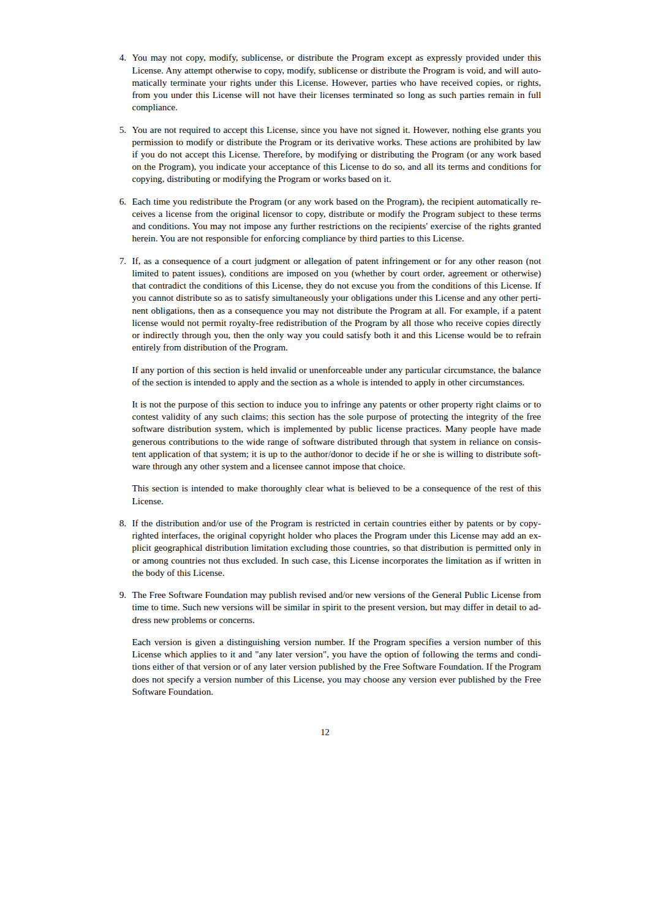You may not copy, modify, sublicense, or distribute the Program except as expressly provided under this License. Any attempt otherwise to copy, modify, sublicense or distribute the Program is void, and will automatically terminate your rights under this License. However, parties who have received copies, or rights, from you under this License will not have their licenses terminated so long as such parties remain in full compliance.
You are not required to accept this License, since you have not signed it. However, nothing else grants you permission to modify or distribute the Program or its derivative works. These actions are prohibited by law if you do not accept this License. Therefore, by modifying or distributing the Program (or any work based on the Program), you indicate your acceptance of this License to do so, and all its terms and conditions for copying, distributing or modifying the Program or works based on it.
Each time you redistribute the Program (or any work based on the Program), the recipient automatically receives a license from the original licensor to copy, distribute or modify the Program subject to these terms and conditions. You may not impose any further restrictions on the recipients' exercise of the rights granted herein. You are not responsible for enforcing compliance by third parties to this License.
If, as a consequence of a court judgment or allegation of patent infringement or for any other reason (not limited to patent issues), conditions are imposed on you (whether by court order, agreement or otherwise) that contradict the conditions of this License, they do not excuse you from the conditions of this License. If you cannot distribute so as to satisfy simultaneously your obligations under this License and any other pertinent obligations, then as a consequence you may not distribute the Program at all. For example, if a patent license would not permit royalty-free redistribution of the Program by all those who receive copies directly or indirectly through you, then the only way you could satisfy both it and this License would be to refrain entirely from distribution of the Program.
If any portion of this section is held invalid or unenforceable under any particular circumstance, the balance of the section is intended to apply and the section as a whole is intended to apply in other circumstances.
It is not the purpose of this section to induce you to infringe any patents or other property right claims or to contest validity of any such claims; this section has the sole purpose of protecting the integrity of the free software distribution system, which is implemented by public license practices. Many people have made generous contributions to the wide range of software distributed through that system in reliance on consistent application of that system; it is up to the author/donor to decide if he or she is willing to distribute software through any other system and a licensee cannot impose that choice.
This section is intended to make thoroughly clear what is believed to be a consequence of the rest of this License.
If the distribution and/or use of the Program is restricted in certain countries either by patents or by copyrighted interfaces, the original copyright holder who places the Program under this License may add an explicit geographical distribution limitation excluding those countries, so that distribution is permitted only in or among countries not thus excluded. In such case, this License incorporates the limitation as if written in the body of this License.
The Free Software Foundation may publish revised and/or new versions of the General Public License from time to time. Such new versions will be similar in spirit to the present version, but may differ in detail to address new problems or concerns.
Each version is given a distinguishing version number. If the Program specifies a version number of this License which applies to it and "any later version", you have the option of following the terms and conditions either of that version or of any later version published by the Free Software Foundation. If the Program does not specify a version number of this License, you may choose any version ever published by the Free Software Foundation.
12